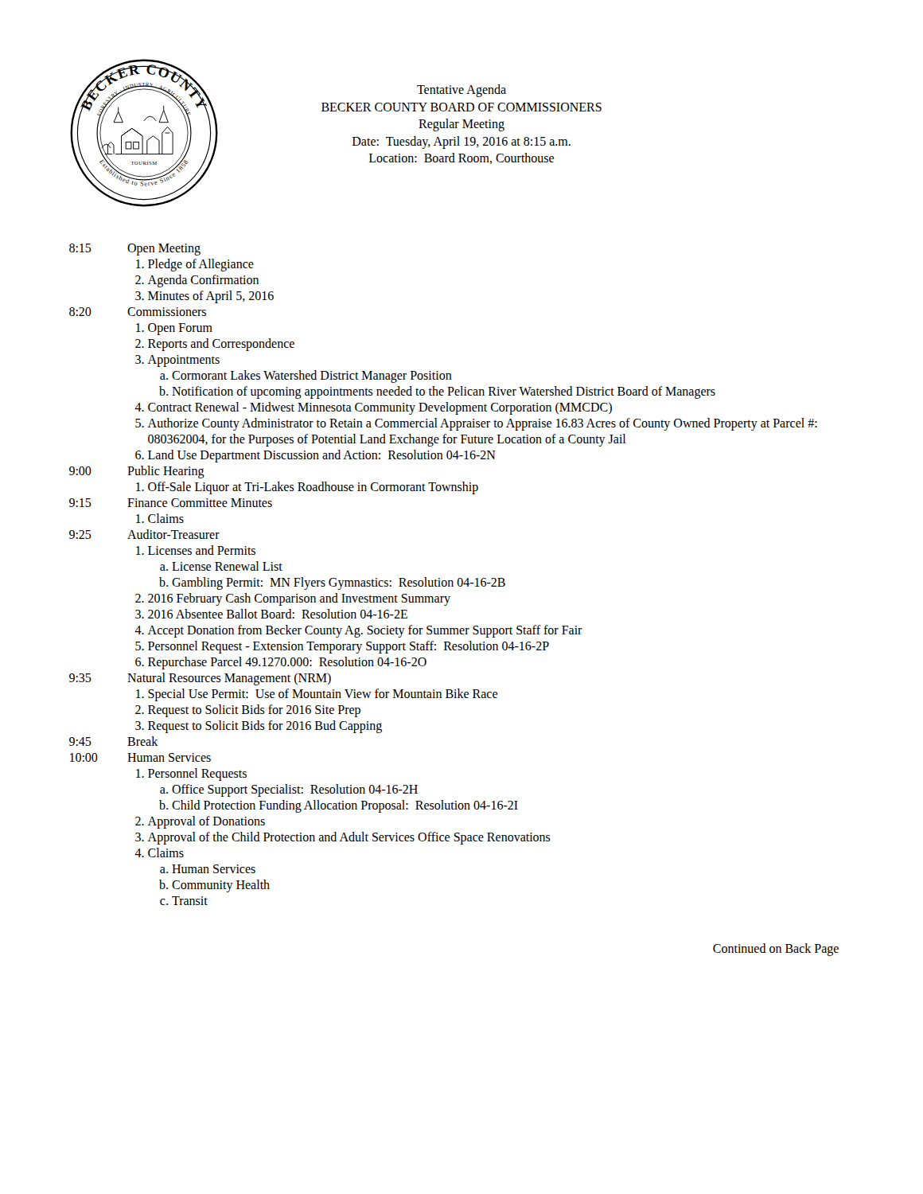BECKER COUNTY Established to Serve Since 1858 FORESTRY · INDUSTRY · AGRICULTURE TOURISM
Tentative Agenda
BECKER COUNTY BOARD OF COMMISSIONERS
Regular Meeting
Date: Tuesday, April 19, 2016 at 8:15 a.m.
Location: Board Room, Courthouse
| 8:15 | Open Meeting Pledge of Allegiance Agenda Confirmation Minutes of April 5, 2016 |
| 8:20 | Commissioners Open Forum Reports and Correspondence Appointments Cormorant Lakes Watershed District Manager Position Notification of upcoming appointments needed to the Pelican River Watershed District Board of Managers Contract Renewal - Midwest Minnesota Community Development Corporation (MMCDC) Authorize County Administrator to Retain a Commercial Appraiser to Appraise 16.83 Acres of County Owned Property at Parcel #: 080362004, for the Purposes of Potential Land Exchange for Future Location of a County Jail Land Use Department Discussion and Action: Resolution 04-16-2N |
| 9:00 | Public Hearing Off-Sale Liquor at Tri-Lakes Roadhouse in Cormorant Township |
| 9:15 | Finance Committee Minutes Claims |
| 9:25 | Auditor-Treasurer Licenses and Permits License Renewal List Gambling Permit: MN Flyers Gymnastics: Resolution 04-16-2B 2016 February Cash Comparison and Investment Summary 2016 Absentee Ballot Board: Resolution 04-16-2E Accept Donation from Becker County Ag. Society for Summer Support Staff for Fair Personnel Request - Extension Temporary Support Staff: Resolution 04-16-2P Repurchase Parcel 49.1270.000: Resolution 04-16-2O |
| 9:35 | Natural Resources Management (NRM) Special Use Permit: Use of Mountain View for Mountain Bike Race Request to Solicit Bids for 2016 Site Prep Request to Solicit Bids for 2016 Bud Capping |
| 9:45 | Break |
| 10:00 | Human Services Personnel Requests Office Support Specialist: Resolution 04-16-2H Child Protection Funding Allocation Proposal: Resolution 04-16-2I Approval of Donations Approval of the Child Protection and Adult Services Office Space Renovations Claims Human Services Community Health Transit |
Continued on Back Page